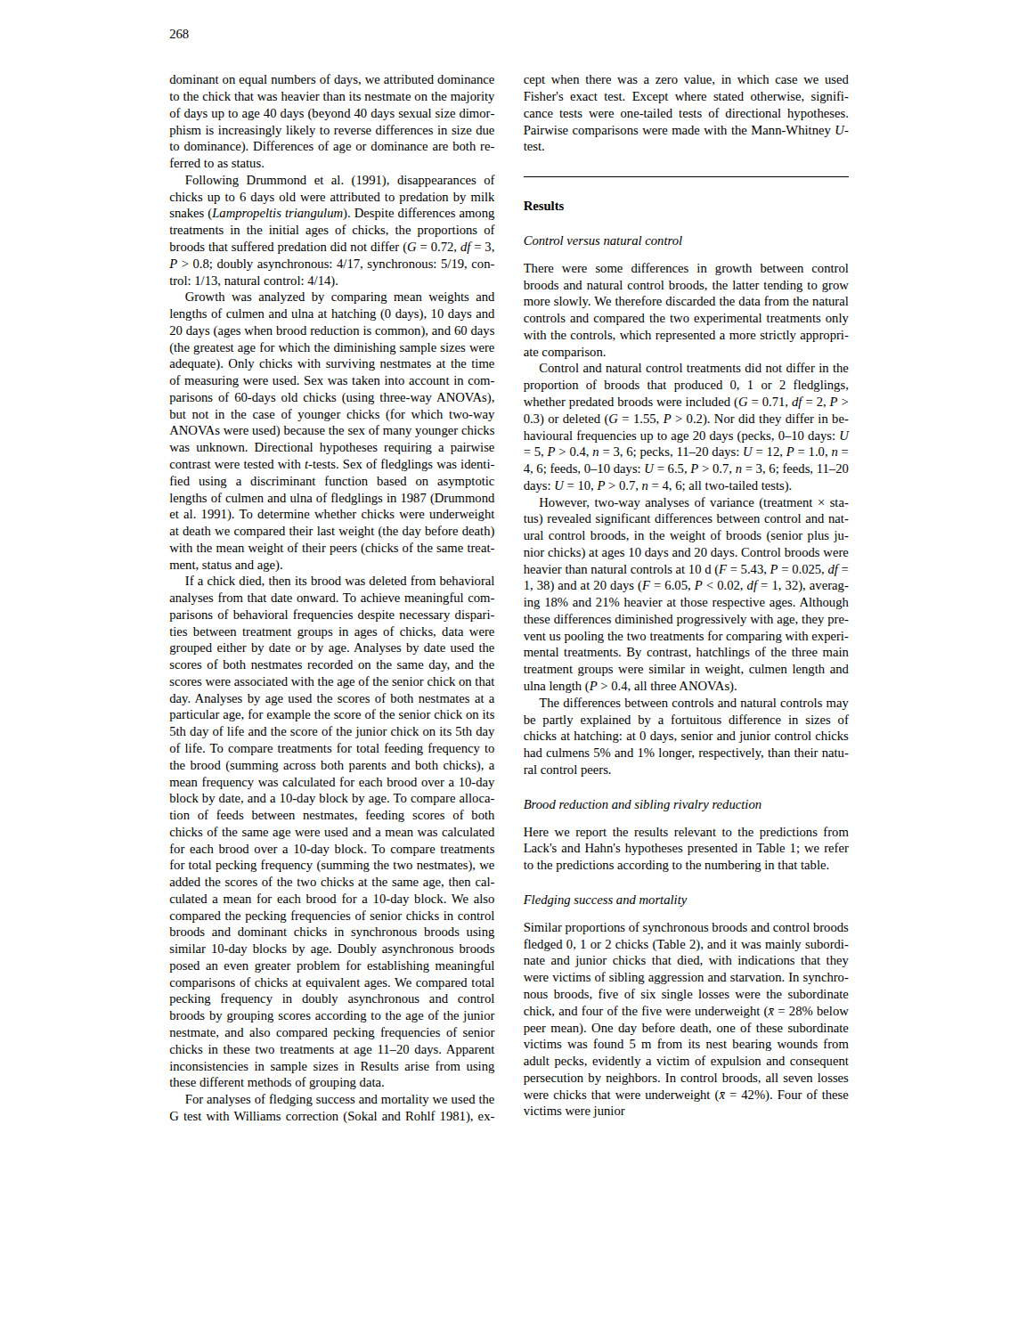268
dominant on equal numbers of days, we attributed dominance to the chick that was heavier than its nestmate on the majority of days up to age 40 days (beyond 40 days sexual size dimorphism is increasingly likely to reverse differences in size due to dominance). Differences of age or dominance are both referred to as status.
Following Drummond et al. (1991), disappearances of chicks up to 6 days old were attributed to predation by milk snakes (Lampropeltis triangulum). Despite differences among treatments in the initial ages of chicks, the proportions of broods that suffered predation did not differ (G = 0.72, df = 3, P > 0.8; doubly asynchronous: 4/17, synchronous: 5/19, control: 1/13, natural control: 4/14).
Growth was analyzed by comparing mean weights and lengths of culmen and ulna at hatching (0 days), 10 days and 20 days (ages when brood reduction is common), and 60 days (the greatest age for which the diminishing sample sizes were adequate). Only chicks with surviving nestmates at the time of measuring were used. Sex was taken into account in comparisons of 60-days old chicks (using three-way ANOVAs), but not in the case of younger chicks (for which two-way ANOVAs were used) because the sex of many younger chicks was unknown. Directional hypotheses requiring a pairwise contrast were tested with t-tests. Sex of fledglings was identified using a discriminant function based on asymptotic lengths of culmen and ulna of fledglings in 1987 (Drummond et al. 1991). To determine whether chicks were underweight at death we compared their last weight (the day before death) with the mean weight of their peers (chicks of the same treatment, status and age).
If a chick died, then its brood was deleted from behavioral analyses from that date onward. To achieve meaningful comparisons of behavioral frequencies despite necessary disparities between treatment groups in ages of chicks, data were grouped either by date or by age. Analyses by date used the scores of both nestmates recorded on the same day, and the scores were associated with the age of the senior chick on that day. Analyses by age used the scores of both nestmates at a particular age, for example the score of the senior chick on its 5th day of life and the score of the junior chick on its 5th day of life. To compare treatments for total feeding frequency to the brood (summing across both parents and both chicks), a mean frequency was calculated for each brood over a 10-day block by date, and a 10-day block by age. To compare allocation of feeds between nestmates, feeding scores of both chicks of the same age were used and a mean was calculated for each brood over a 10-day block. To compare treatments for total pecking frequency (summing the two nestmates), we added the scores of the two chicks at the same age, then calculated a mean for each brood for a 10-day block. We also compared the pecking frequencies of senior chicks in control broods and dominant chicks in synchronous broods using similar 10-day blocks by age. Doubly asynchronous broods posed an even greater problem for establishing meaningful comparisons of chicks at equivalent ages. We compared total pecking frequency in doubly asynchronous and control broods by grouping scores according to the age of the junior nestmate, and also compared pecking frequencies of senior chicks in these two treatments at age 11–20 days. Apparent inconsistencies in sample sizes in Results arise from using these different methods of grouping data.
For analyses of fledging success and mortality we used the G test with Williams correction (Sokal and Rohlf 1981), except when there was a zero value, in which case we used Fisher's exact test. Except where stated otherwise, significance tests were one-tailed tests of directional hypotheses. Pairwise comparisons were made with the Mann-Whitney U-test.
Results
Control versus natural control
There were some differences in growth between control broods and natural control broods, the latter tending to grow more slowly. We therefore discarded the data from the natural controls and compared the two experimental treatments only with the controls, which represented a more strictly appropriate comparison.
Control and natural control treatments did not differ in the proportion of broods that produced 0, 1 or 2 fledglings, whether predated broods were included (G = 0.71, df = 2, P > 0.3) or deleted (G = 1.55, P > 0.2). Nor did they differ in behavioural frequencies up to age 20 days (pecks, 0–10 days: U = 5, P > 0.4, n = 3, 6; pecks, 11–20 days: U = 12, P = 1.0, n = 4, 6; feeds, 0–10 days: U = 6.5, P > 0.7, n = 3, 6; feeds, 11–20 days: U = 10, P > 0.7, n = 4, 6; all two-tailed tests).
However, two-way analyses of variance (treatment × status) revealed significant differences between control and natural control broods, in the weight of broods (senior plus junior chicks) at ages 10 days and 20 days. Control broods were heavier than natural controls at 10 d (F = 5.43, P = 0.025, df = 1, 38) and at 20 days (F = 6.05, P < 0.02, df = 1, 32), averaging 18% and 21% heavier at those respective ages. Although these differences diminished progressively with age, they prevent us pooling the two treatments for comparing with experimental treatments. By contrast, hatchlings of the three main treatment groups were similar in weight, culmen length and ulna length (P > 0.4, all three ANOVAs).
The differences between controls and natural controls may be partly explained by a fortuitous difference in sizes of chicks at hatching: at 0 days, senior and junior control chicks had culmens 5% and 1% longer, respectively, than their natural control peers.
Brood reduction and sibling rivalry reduction
Here we report the results relevant to the predictions from Lack's and Hahn's hypotheses presented in Table 1; we refer to the predictions according to the numbering in that table.
Fledging success and mortality
Similar proportions of synchronous broods and control broods fledged 0, 1 or 2 chicks (Table 2), and it was mainly subordinate and junior chicks that died, with indications that they were victims of sibling aggression and starvation. In synchronous broods, five of six single losses were the subordinate chick, and four of the five were underweight (x̄ = 28% below peer mean). One day before death, one of these subordinate victims was found 5 m from its nest bearing wounds from adult pecks, evidently a victim of expulsion and consequent persecution by neighbors. In control broods, all seven losses were chicks that were underweight (x̄ = 42%). Four of these victims were junior